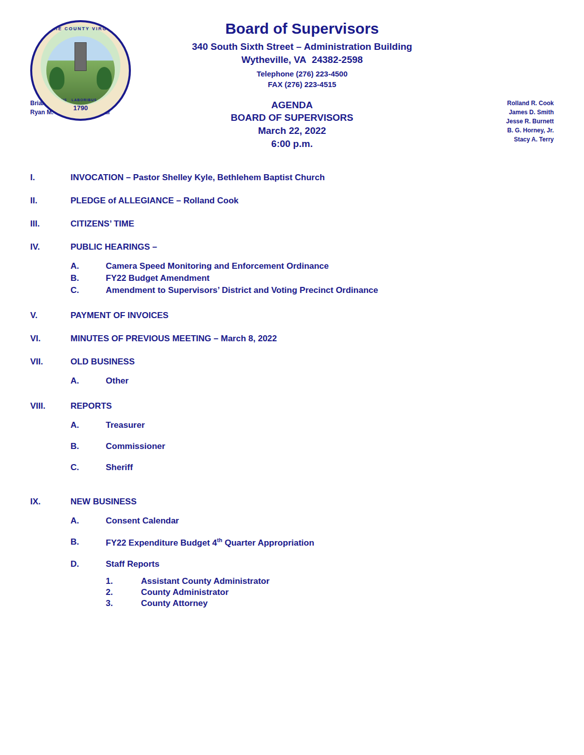WYTHE COUNTY VIRGINIA
VIRTUS LABORIBUS PAR
1790
Board of Supervisors
340 South Sixth Street – Administration Building
Wytheville, VA 24382-2598
Telephone (276) 223-4500
FAX (276) 223-4515
Brian W. Vaught, Chair
Ryan M. Lawson, Vice Chair
AGENDA
BOARD OF SUPERVISORS
March 22, 2022
6:00 p.m.
Rolland R. Cook
James D. Smith
Jesse R. Burnett
B. G. Horney, Jr.
Stacy A. Terry
I. INVOCATION – Pastor Shelley Kyle, Bethlehem Baptist Church
II. PLEDGE of ALLEGIANCE – Rolland Cook
III. CITIZENS’ TIME
IV. PUBLIC HEARINGS –
A. Camera Speed Monitoring and Enforcement Ordinance
B. FY22 Budget Amendment
C. Amendment to Supervisors’ District and Voting Precinct Ordinance
V. PAYMENT OF INVOICES
VI. MINUTES OF PREVIOUS MEETING – March 8, 2022
VII. OLD BUSINESS
A. Other
VIII. REPORTS
A. Treasurer
B. Commissioner
C. Sheriff
IX. NEW BUSINESS
A. Consent Calendar
B. FY22 Expenditure Budget 4th Quarter Appropriation
D. Staff Reports
1. Assistant County Administrator
2. County Administrator
3. County Attorney